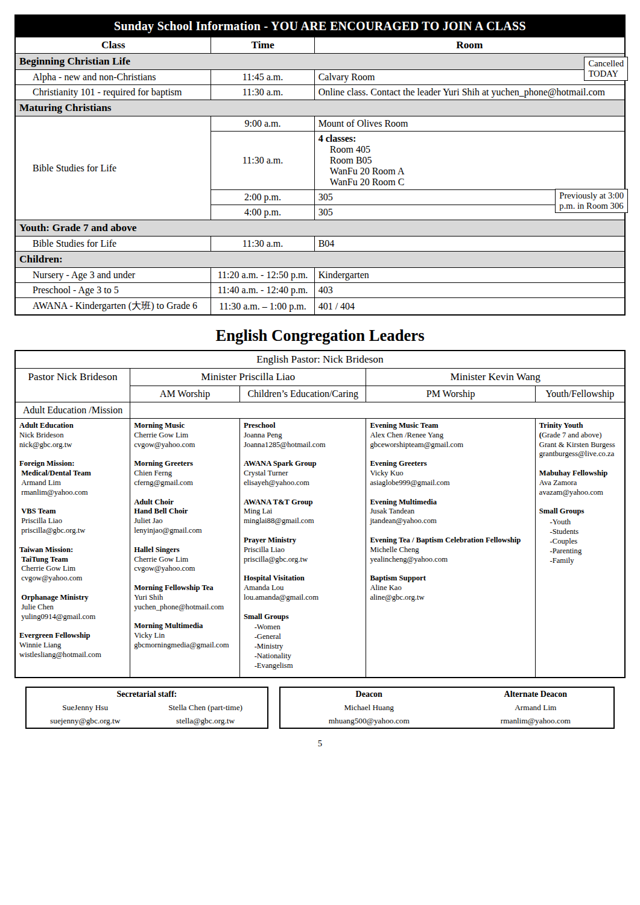| Sunday School Information - YOU ARE ENCOURAGED TO JOIN A CLASS |
| Class | Time | Room |
| Beginning Christian Life |
| Alpha - new and non-Christians | 11:45 a.m. | Calvary Room Cancelled TODAY |
| Christianity 101 - required for baptism | 11:30 a.m. | Online class. Contact the leader Yuri Shih at yuchen_phone@hotmail.com |
| Maturing Christians |
| Bible Studies for Life | 9:00 a.m. | Mount of Olives Room |
| 11:30 a.m. | 4 classes: Room 405 Room B05 WanFu 20 Room A WanFu 20 Room C |
| 2:00 p.m. | 305 Previously at 3:00 p.m. in Room 306 |
| 4:00 p.m. | 305 |
| Youth: Grade 7 and above |
| Bible Studies for Life | 11:30 a.m. | B04 |
| Children: |
| Nursery - Age 3 and under | 11:20 a.m. - 12:50 p.m. | Kindergarten |
| Preschool - Age 3 to 5 | 11:40 a.m. - 12:40 p.m. | 403 |
| AWANA - Kindergarten (大班) to Grade 6 | 11:30 a.m. – 1:00 p.m. | 401 / 404 |
English Congregation Leaders
| English Pastor: Nick Brideson |
| Pastor Nick Brideson | Minister Priscilla Liao | Minister Kevin Wang |
| AM Worship | Children’s Education/Caring | PM Worship | Youth/Fellowship |
| Adult Education /Mission | | | | |
| Adult Education Nick Brideson nick@gbc.org.tw Foreign Mission: Medical/Dental Team Armand Lim rmanlim@yahoo.com VBS Team Priscilla Liao priscilla@gbc.org.tw Taiwan Mission: TaiTung Team Cherrie Gow Lim cvgow@yahoo.com Orphanage Ministry Julie Chen yuling0914@gmail.com Evergreen Fellowship Winnie Liang wistlesliang@hotmail.com | Morning Music Cherrie Gow Lim cvgow@yahoo.com Morning Greeters Chien Ferng cferng@gmail.com Adult Choir Hand Bell Choir Juliet Jao lenyinjao@gmail.com Hallel Singers Cherrie Gow Lim cvgow@yahoo.com Morning Fellowship Tea Yuri Shih yuchen_phone@hotmail.com Morning Multimedia Vicky Lin gbcmorningmedia@gmail.com | Preschool Joanna Peng Joanna1285@hotmail.com AWANA Spark Group Crystal Turner elisayeh@yahoo.com AWANA T&T Group Ming Lai minglai88@gmail.com Prayer Ministry Priscilla Liao priscilla@gbc.org.tw Hospital Visitation Amanda Lou lou.amanda@gmail.com Small Groups -Women -General -Ministry -Nationality -Evangelism | Evening Music Team Alex Chen /Renee Yang gbceworshipteam@gmail.com Evening Greeters Vicky Kuo asiaglobe999@gmail.com Evening Multimedia Jusak Tandean jtandean@yahoo.com Evening Tea / Baptism Celebration Fellowship Michelle Cheng yealincheng@yahoo.com Baptism Support Aline Kao aline@gbc.org.tw | Trinity Youth ( Grade 7 and above) Grant & Kirsten Burgess grantburgess@live.co.za Mabuhay Fellowship Ava Zamora avazam@yahoo.com Small Groups -Youth -Students -Couples -Parenting -Family |
| / Secretarial staff: / / SueJenny Hsu / Stella Chen (part-time) / / suejenny@gbc.org.tw / stella@gbc.org.tw / | / Deacon / Alternate Deacon / / Michael Huang / Armand Lim / / mhuang500@yahoo.com / rmanlim@yahoo.com / |
5